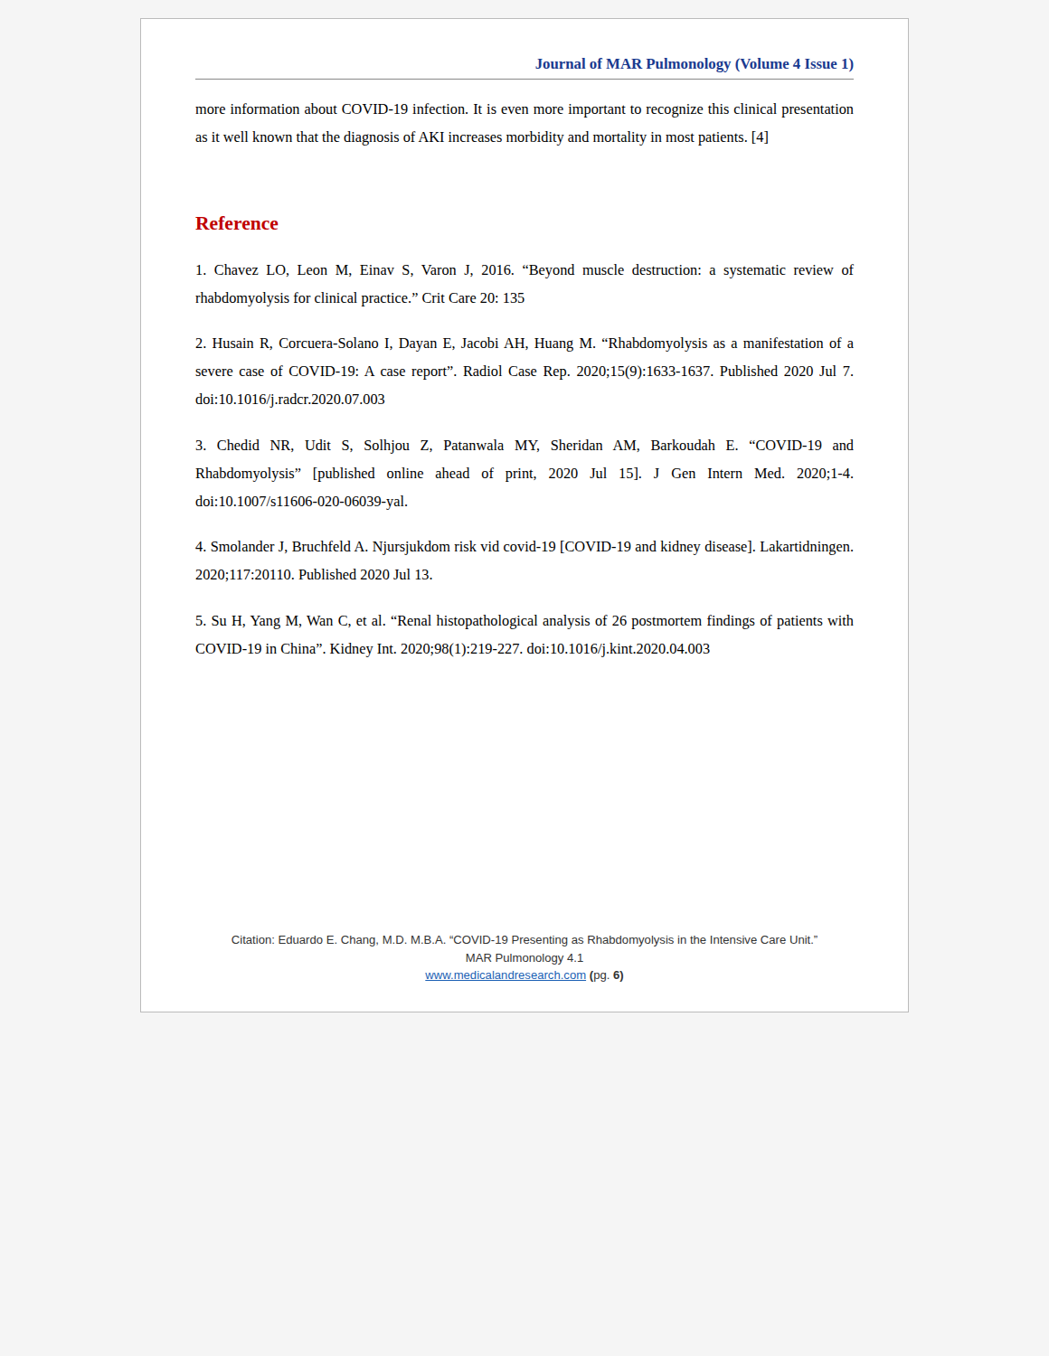Journal of MAR Pulmonology (Volume 4 Issue 1)
more information about COVID-19 infection. It is even more important to recognize this clinical presentation as it well known that the diagnosis of AKI increases morbidity and mortality in most patients. [4]
Reference
1. Chavez LO, Leon M, Einav S, Varon J, 2016. “Beyond muscle destruction: a systematic review of rhabdomyolysis for clinical practice.” Crit Care 20: 135
2. Husain R, Corcuera-Solano I, Dayan E, Jacobi AH, Huang M. “Rhabdomyolysis as a manifestation of a severe case of COVID-19: A case report”. Radiol Case Rep. 2020;15(9):1633-1637. Published 2020 Jul 7. doi:10.1016/j.radcr.2020.07.003
3. Chedid NR, Udit S, Solhjou Z, Patanwala MY, Sheridan AM, Barkoudah E. “COVID-19 and Rhabdomyolysis” [published online ahead of print, 2020 Jul 15]. J Gen Intern Med. 2020;1-4. doi:10.1007/s11606-020-06039-yal.
4. Smolander J, Bruchfeld A. Njursjukdom risk vid covid-19 [COVID-19 and kidney disease]. Lakartidningen. 2020;117:20110. Published 2020 Jul 13.
5. Su H, Yang M, Wan C, et al. “Renal histopathological analysis of 26 postmortem findings of patients with COVID-19 in China”. Kidney Int. 2020;98(1):219-227. doi:10.1016/j.kint.2020.04.003
Citation: Eduardo E. Chang, M.D. M.B.A. “COVID-19 Presenting as Rhabdomyolysis in the Intensive Care Unit.”
MAR Pulmonology 4.1
www.medicalandresearch.com (pg. 6)